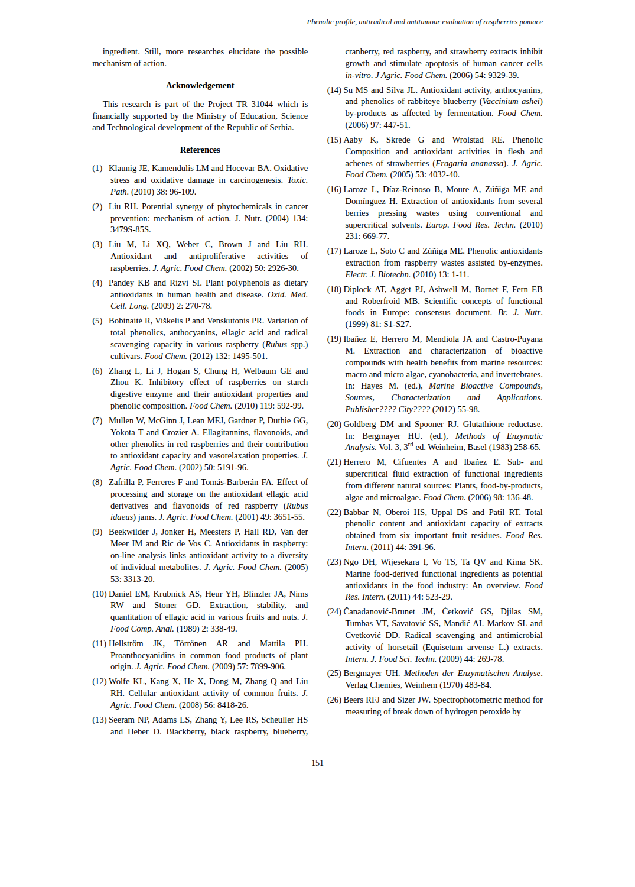Phenolic profile, antiradical and antitumour evaluation of raspberries pomace
ingredient. Still, more researches elucidate the possible mechanism of action.
Acknowledgement
This research is part of the Project TR 31044 which is financially supported by the Ministry of Education, Science and Technological development of the Republic of Serbia.
References
Klaunig JE, Kamendulis LM and Hocevar BA. Oxidative stress and oxidative damage in carcinogenesis. Toxic. Path. (2010) 38: 96-109.
Liu RH. Potential synergy of phytochemicals in cancer prevention: mechanism of action. J. Nutr. (2004) 134: 3479S-85S.
Liu M, Li XQ, Weber C, Brown J and Liu RH. Antioxidant and antiproliferative activities of raspberries. J. Agric. Food Chem. (2002) 50: 2926-30.
Pandey KB and Rizvi SI. Plant polyphenols as dietary antioxidants in human health and disease. Oxid. Med. Cell. Long. (2009) 2: 270-78.
Bobinaitė R, Viškelis P and Venskutonis PR. Variation of total phenolics, anthocyanins, ellagic acid and radical scavenging capacity in various raspberry (Rubus spp.) cultivars. Food Chem. (2012) 132: 1495-501.
Zhang L, Li J, Hogan S, Chung H, Welbaum GE and Zhou K. Inhibitory effect of raspberries on starch digestive enzyme and their antioxidant properties and phenolic composition. Food Chem. (2010) 119: 592-99.
Mullen W, McGinn J, Lean MEJ, Gardner P, Duthie GG, Yokota T and Crozier A. Ellagitannins, flavonoids, and other phenolics in red raspberries and their contribution to antioxidant capacity and vasorelaxation properties. J. Agric. Food Chem. (2002) 50: 5191-96.
Zafrilla P, Ferreres F and Tomás-Barberán FA. Effect of processing and storage on the antioxidant ellagic acid derivatives and flavonoids of red raspberry (Rubus idaeus) jams. J. Agric. Food Chem. (2001) 49: 3651-55.
Beekwilder J, Jonker H, Meesters P, Hall RD, Van der Meer IM and Ric de Vos C. Antioxidants in raspberry: on-line analysis links antioxidant activity to a diversity of individual metabolites. J. Agric. Food Chem. (2005) 53: 3313-20.
Daniel EM, Krubnick AS, Heur YH, Blinzler JA, Nims RW and Stoner GD. Extraction, stability, and quantitation of ellagic acid in various fruits and nuts. J. Food Comp. Anal. (1989) 2: 338-49.
Hellström JK, Törrönen AR and Mattila PH. Proanthocyanidins in common food products of plant origin. J. Agric. Food Chem. (2009) 57: 7899-906.
Wolfe KL, Kang X, He X, Dong M, Zhang Q and Liu RH. Cellular antioxidant activity of common fruits. J. Agric. Food Chem. (2008) 56: 8418-26.
Seeram NP, Adams LS, Zhang Y, Lee RS, Scheuller HS and Heber D. Blackberry, black raspberry, blueberry, cranberry, red raspberry, and strawberry extracts inhibit growth and stimulate apoptosis of human cancer cells in-vitro. J Agric. Food Chem. (2006) 54: 9329-39.
Su MS and Silva JL. Antioxidant activity, anthocyanins, and phenolics of rabbiteye blueberry (Vaccinium ashei) by-products as affected by fermentation. Food Chem. (2006) 97: 447-51.
Aaby K, Skrede G and Wrolstad RE. Phenolic Composition and antioxidant activities in flesh and achenes of strawberries (Fragaria ananassa). J. Agric. Food Chem. (2005) 53: 4032-40.
Laroze L, Díaz-Reinoso B, Moure A, Zúñiga ME and Domínguez H. Extraction of antioxidants from several berries pressing wastes using conventional and supercritical solvents. Europ. Food Res. Techn. (2010) 231: 669-77.
Laroze L, Soto C and Zúñiga ME. Phenolic antioxidants extraction from raspberry wastes assisted by-enzymes. Electr. J. Biotechn. (2010) 13: 1-11.
Diplock AT, Agget PJ, Ashwell M, Bornet F, Fern EB and Roberfroid MB. Scientific concepts of functional foods in Europe: consensus document. Br. J. Nutr. (1999) 81: S1-S27.
Ibañez E, Herrero M, Mendiola JA and Castro-Puyana M. Extraction and characterization of bioactive compounds with health benefits from marine resources: macro and micro algae, cyanobacteria, and invertebrates. In: Hayes M. (ed.), Marine Bioactive Compounds, Sources, Characterization and Applications. Publisher???? City???? (2012) 55-98.
Goldberg DM and Spooner RJ. Glutathione reductase. In: Bergmayer HU. (ed.), Methods of Enzymatic Analysis. Vol. 3, 3rd ed. Weinheim, Basel (1983) 258-65.
Herrero M, Cifuentes A and Ibañez E. Sub- and supercritical fluid extraction of functional ingredients from different natural sources: Plants, food-by-products, algae and microalgae. Food Chem. (2006) 98: 136-48.
Babbar N, Oberoi HS, Uppal DS and Patil RT. Total phenolic content and antioxidant capacity of extracts obtained from six important fruit residues. Food Res. Intern. (2011) 44: 391-96.
Ngo DH, Wijesekara I, Vo TS, Ta QV and Kima SK. Marine food-derived functional ingredients as potential antioxidants in the food industry: An overview. Food Res. Intern. (2011) 44: 523-29.
Čanadanović-Brunet JM, Ćetković GS, Djilas SM, Tumbas VT, Savatović SS, Mandić AI. Markov SL and Cvetković DD. Radical scavenging and antimicrobial activity of horsetail (Equisetum arvense L.) extracts. Intern. J. Food Sci. Techn. (2009) 44: 269-78.
Bergmayer UH. Methoden der Enzymatischen Analyse. Verlag Chemies, Weinhem (1970) 483-84.
Beers RFJ and Sizer JW. Spectrophotometric method for measuring of break down of hydrogen peroxide by
151